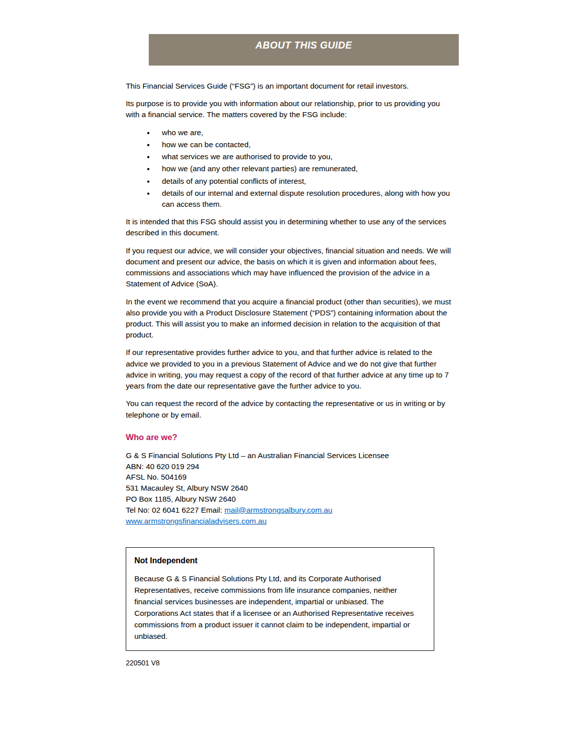ABOUT THIS GUIDE
This Financial Services Guide (“FSG”) is an important document for retail investors.
Its purpose is to provide you with information about our relationship, prior to us providing you with a financial service. The matters covered by the FSG include:
who we are,
how we can be contacted,
what services we are authorised to provide to you,
how we (and any other relevant parties) are remunerated,
details of any potential conflicts of interest,
details of our internal and external dispute resolution procedures, along with how you can access them.
It is intended that this FSG should assist you in determining whether to use any of the services described in this document.
If you request our advice, we will consider your objectives, financial situation and needs. We will document and present our advice, the basis on which it is given and information about fees, commissions and associations which may have influenced the provision of the advice in a Statement of Advice (SoA).
In the event we recommend that you acquire a financial product (other than securities), we must also provide you with a Product Disclosure Statement (“PDS”) containing information about the product. This will assist you to make an informed decision in relation to the acquisition of that product.
If our representative provides further advice to you, and that further advice is related to the advice we provided to you in a previous Statement of Advice and we do not give that further advice in writing, you may request a copy of the record of that further advice at any time up to 7 years from the date our representative gave the further advice to you.
You can request the record of the advice by contacting the representative or us in writing or by telephone or by email.
Who are we?
G & S Financial Solutions Pty Ltd – an Australian Financial Services Licensee
ABN: 40 620 019 294
AFSL No. 504169
531 Macauley St, Albury NSW 2640
PO Box 1185, Albury NSW 2640
Tel No: 02 6041 6227 Email: mail@armstrongsalbury.com.au
www.armstrongsfinancialadvisers.com.au
Not Independent
Because G & S Financial Solutions Pty Ltd, and its Corporate Authorised Representatives, receive commissions from life insurance companies, neither financial services businesses are independent, impartial or unbiased. The Corporations Act states that if a licensee or an Authorised Representative receives commissions from a product issuer it cannot claim to be independent, impartial or unbiased.
220501 V8